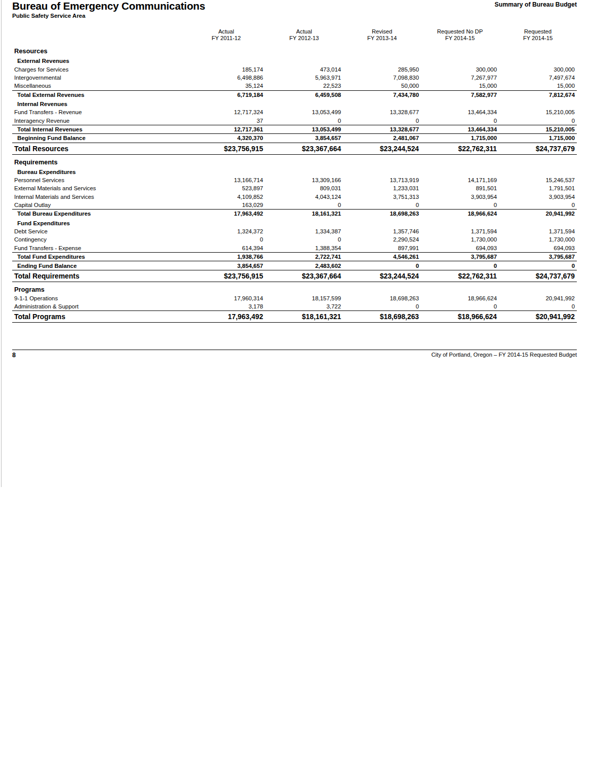Bureau of Emergency Communications
Public Safety Service Area
Summary of Bureau Budget
| | Actual FY 2011-12 | Actual FY 2012-13 | Revised FY 2013-14 | Requested No DP FY 2014-15 | Requested FY 2014-15 |
| --- | --- | --- | --- | --- | --- |
| Resources |
| External Revenues |
| Charges for Services | 185,174 | 473,014 | 285,950 | 300,000 | 300,000 |
| Intergovernmental | 6,498,886 | 5,963,971 | 7,098,830 | 7,267,977 | 7,497,674 |
| Miscellaneous | 35,124 | 22,523 | 50,000 | 15,000 | 15,000 |
| Total External Revenues | 6,719,184 | 6,459,508 | 7,434,780 | 7,582,977 | 7,812,674 |
| Internal Revenues |
| Fund Transfers - Revenue | 12,717,324 | 13,053,499 | 13,328,677 | 13,464,334 | 15,210,005 |
| Interagency Revenue | 37 | 0 | 0 | 0 | 0 |
| Total Internal Revenues | 12,717,361 | 13,053,499 | 13,328,677 | 13,464,334 | 15,210,005 |
| Beginning Fund Balance | 4,320,370 | 3,854,657 | 2,481,067 | 1,715,000 | 1,715,000 |
| Total Resources | $23,756,915 | $23,367,664 | $23,244,524 | $22,762,311 | $24,737,679 |
| Requirements |
| Bureau Expenditures |
| Personnel Services | 13,166,714 | 13,309,166 | 13,713,919 | 14,171,169 | 15,246,537 |
| External Materials and Services | 523,897 | 809,031 | 1,233,031 | 891,501 | 1,791,501 |
| Internal Materials and Services | 4,109,852 | 4,043,124 | 3,751,313 | 3,903,954 | 3,903,954 |
| Capital Outlay | 163,029 | 0 | 0 | 0 | 0 |
| Total Bureau Expenditures | 17,963,492 | 18,161,321 | 18,698,263 | 18,966,624 | 20,941,992 |
| Fund Expenditures |
| Debt Service | 1,324,372 | 1,334,387 | 1,357,746 | 1,371,594 | 1,371,594 |
| Contingency | 0 | 0 | 2,290,524 | 1,730,000 | 1,730,000 |
| Fund Transfers - Expense | 614,394 | 1,388,354 | 897,991 | 694,093 | 694,093 |
| Total Fund Expenditures | 1,938,766 | 2,722,741 | 4,546,261 | 3,795,687 | 3,795,687 |
| Ending Fund Balance | 3,854,657 | 2,483,602 | 0 | 0 | 0 |
| Total Requirements | $23,756,915 | $23,367,664 | $23,244,524 | $22,762,311 | $24,737,679 |
| Programs |
| 9-1-1 Operations | 17,960,314 | 18,157,599 | 18,698,263 | 18,966,624 | 20,941,992 |
| Administration & Support | 3,178 | 3,722 | 0 | 0 | 0 |
| Total Programs | 17,963,492 | $18,161,321 | $18,698,263 | $18,966,624 | $20,941,992 |
8 City of Portland, Oregon – FY 2014-15 Requested Budget